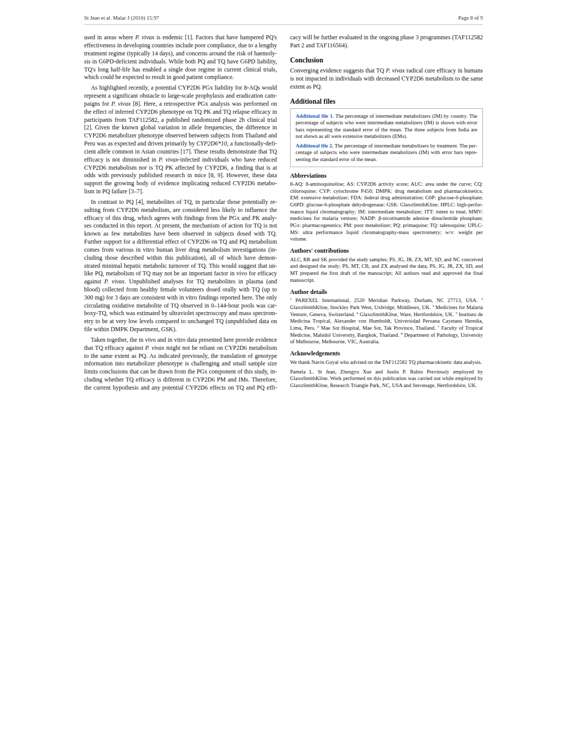St Jean et al. Malar J (2016) 15:97
Page 8 of 9
used in areas where P. vivax is endemic [1]. Factors that have hampered PQ's effectiveness in developing countries include poor compliance, due to a lengthy treatment regime (typically 14 days), and concerns around the risk of haemolysis in G6PD-deficient individuals. While both PQ and TQ have G6PD liability, TQ's long half-life has enabled a single dose regime in current clinical trials, which could be expected to result in good patient compliance.
As highlighted recently, a potential CYP2D6 PGx liability for 8-AQs would represent a significant obstacle to large-scale prophylaxis and eradication campaigns for P. vivax [8]. Here, a retrospective PGx analysis was performed on the effect of inferred CYP2D6 phenotype on TQ PK and TQ relapse efficacy in participants from TAF112582, a published randomized phase 2b clinical trial [2]. Given the known global variation in allele frequencies, the difference in CYP2D6 metabolizer phenotype observed between subjects from Thailand and Peru was as expected and driven primarily by CYP2D6*10, a functionally-deficient allele common in Asian countries [17]. These results demonstrate that TQ efficacy is not diminished in P. vivax-infected individuals who have reduced CYP2D6 metabolism nor is TQ PK affected by CYP2D6, a finding that is at odds with previously published research in mice [8, 9]. However, these data support the growing body of evidence implicating reduced CYP2D6 metabolism in PQ failure [3–7].
In contrast to PQ [4], metabolites of TQ, in particular those potentially resulting from CYP2D6 metabolism, are considered less likely to influence the efficacy of this drug, which agrees with findings from the PGx and PK analyses conducted in this report. At present, the mechanism of action for TQ is not known as few metabolites have been observed in subjects dosed with TQ. Further support for a differential effect of CYP2D6 on TQ and PQ metabolism comes from various in vitro human liver drug metabolism investigations (including those described within this publication), all of which have demonstrated minimal hepatic metabolic turnover of TQ. This would suggest that unlike PQ, metabolism of TQ may not be an important factor in vivo for efficacy against P. vivax. Unpublished analyses for TQ metabolites in plasma (and blood) collected from healthy female volunteers dosed orally with TQ (up to 300 mg) for 3 days are consistent with in vitro findings reported here. The only circulating oxidative metabolite of TQ observed in 0–144-hour pools was carboxy-TQ, which was estimated by ultraviolet spectroscopy and mass spectrometry to be at very low levels compared to unchanged TQ (unpublished data on file within DMPK Department, GSK).
Taken together, the in vivo and in vitro data presented here provide evidence that TQ efficacy against P. vivax might not be reliant on CYP2D6 metabolism to the same extent as PQ. As indicated previously, the translation of genotype information into metabolizer phenotype is challenging and small sample size limits conclusions that can be drawn from the PGx component of this study, including whether TQ efficacy is different in CYP2D6 PM and IMs. Therefore, the current hypothesis and any potential CYP2D6 effects on TQ and PQ efficacy will be further evaluated in the ongoing phase 3 programmes (TAF112582 Part 2 and TAF116564).
Conclusion
Converging evidence suggests that TQ P. vivax radical cure efficacy in humans is not impacted in individuals with decreased CYP2D6 metabolism to the same extent as PQ.
Additional files
Additional file 1. The percentage of intermediate metabolizers (IM) by country. The percentage of subjects who were intermediate metabolizers (IM) is shown with error bars representing the standard error of the mean. The three subjects from India are not shown as all were extensive metabolizers (EMs).
Additional file 2. The percentage of intermediate metabolizers by treatment. The percentage of subjects who were intermediate metabolizers (IM) with error bars representing the standard error of the mean.
Abbreviations
8-AQ: 8-aminoquinoline; AS: CYP2D6 activity score; AUC: area under the curve; CQ: chloroquine; CYP: cytochrome P450; DMPK: drug metabolism and pharmacokinetics; EM: extensive metabolizer; FDA: federal drug administration; G6P: glucose-6-phosphate; G6PD: glucose-6-phosphate dehydrogenase; GSK: GlaxoSmithKline; HPLC: high-performance liquid chromatography; IM: intermediate metabolizer; ITT: intent to treat; MMV: medicines for malaria venture; NADP: β-nicotinamide adenine dinucleotide phosphate; PGx: pharmacogenetics; PM: poor metabolizer; PQ: primaquine; TQ: tafenoquine; UPLC-MS: ultra performance liquid chromatography-mass spectrometry; w/v: weight per volume.
Authors' contributions
ALC, RR and SK provided the study samples; PS, JG, JR, ZX, MT, SD, and NC conceived and designed the study; PS, MT, CB, and ZX analysed the data; PS, JG, JR, ZX, SD, and MT prepared the first draft of the manuscript; All authors read and approved the final manuscript.
Author details
1 PAREXEL International, 2520 Meridian Parkway, Durham, NC 27713, USA. 2 GlaxoSmithKline, Stockley Park West, Uxbridge, Middlesex, UK. 3 Medicines for Malaria Venture, Geneva, Switzerland. 4 GlaxoSmithKline, Ware, Hertfordshire, UK. 5 Instituto de Medicina Tropical, Alexander von Humboldt, Universidad Peruana Cayetano Heredia, Lima, Peru. 6 Mae Sot Hospital, Mae Sot, Tak Province, Thailand. 7 Faculty of Tropical Medicine, Mahidol University, Bangkok, Thailand. 8 Department of Pathology, University of Melbourne, Melbourne, VIC, Australia.
Acknowledgements
We thank Navin Goyal who advised on the TAF112582 TQ pharmacokinetic data analysis.
Pamela L. St Jean, Zhengyu Xue and Justin P. Rubio Previously employed by GlaxoSmithKline. Work performed on this publication was carried out while employed by GlaxoSmithKline, Research Triangle Park, NC, USA and Stevenage, Hertfordshire, UK.